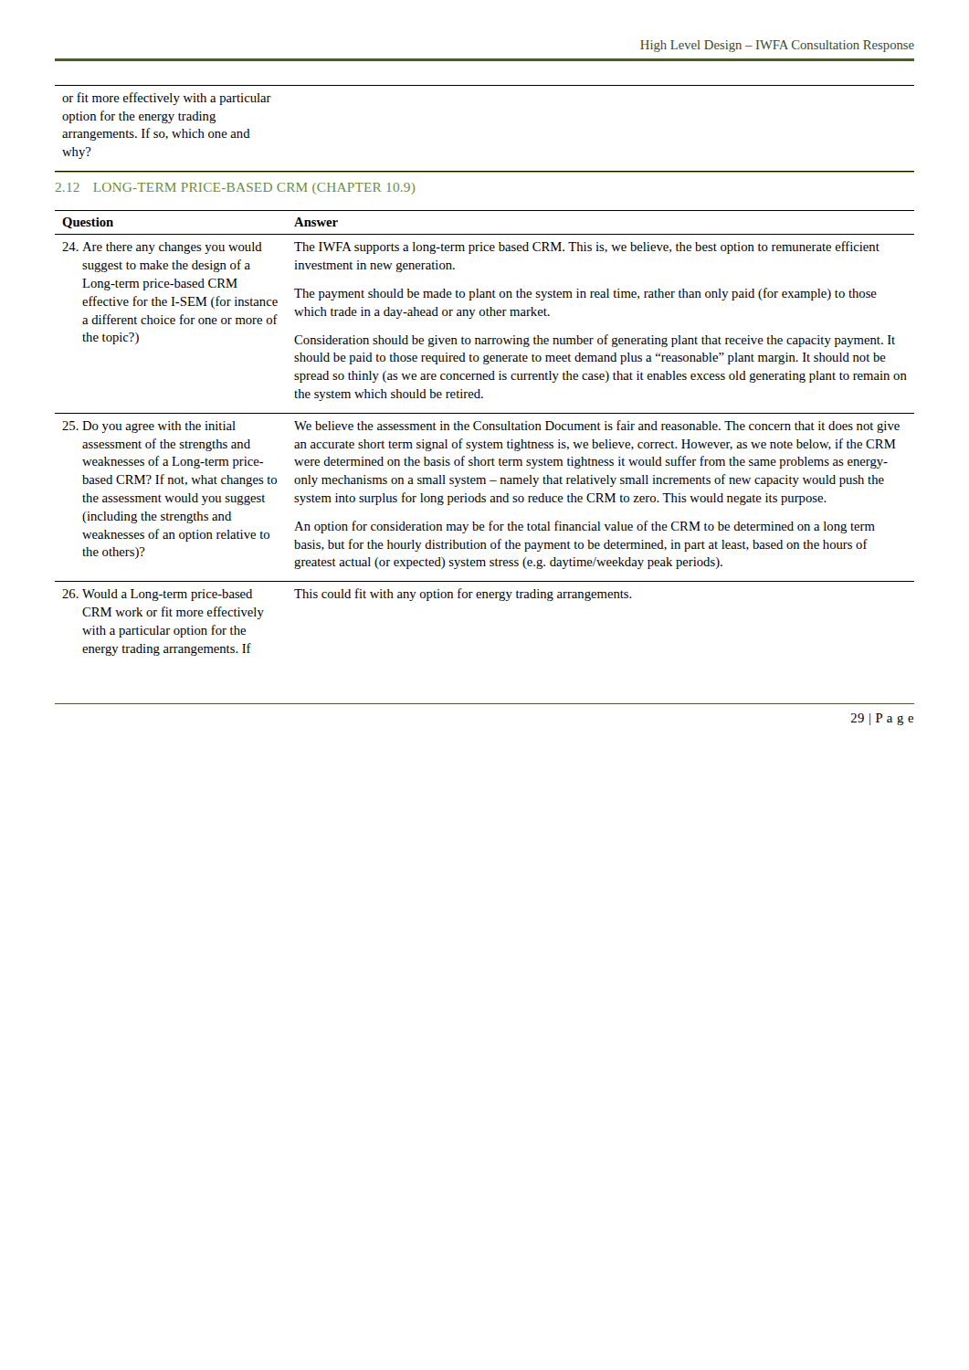High Level Design – IWFA Consultation Response
| or fit more effectively with a particular option for the energy trading arrangements. If so, which one and why? | |
2.12 LONG-TERM PRICE-BASED CRM (CHAPTER 10.9)
| Question | Answer |
| --- | --- |
| Are there any changes you would suggest to make the design of a Long-term price-based CRM effective for the I-SEM (for instance a different choice for one or more of the topic?) | The IWFA supports a long-term price based CRM. This is, we believe, the best option to remunerate efficient investment in new generation. The payment should be made to plant on the system in real time, rather than only paid (for example) to those which trade in a day-ahead or any other market. Consideration should be given to narrowing the number of generating plant that receive the capacity payment. It should be paid to those required to generate to meet demand plus a “reasonable” plant margin. It should not be spread so thinly (as we are concerned is currently the case) that it enables excess old generating plant to remain on the system which should be retired. |
| Do you agree with the initial assessment of the strengths and weaknesses of a Long-term price-based CRM? If not, what changes to the assessment would you suggest (including the strengths and weaknesses of an option relative to the others)? | We believe the assessment in the Consultation Document is fair and reasonable. The concern that it does not give an accurate short term signal of system tightness is, we believe, correct. However, as we note below, if the CRM were determined on the basis of short term system tightness it would suffer from the same problems as energy-only mechanisms on a small system – namely that relatively small increments of new capacity would push the system into surplus for long periods and so reduce the CRM to zero. This would negate its purpose. An option for consideration may be for the total financial value of the CRM to be determined on a long term basis, but for the hourly distribution of the payment to be determined, in part at least, based on the hours of greatest actual (or expected) system stress (e.g. daytime/weekday peak periods). |
| Would a Long-term price-based CRM work or fit more effectively with a particular option for the energy trading arrangements. If | This could fit with any option for energy trading arrangements. |
29 | P a g e